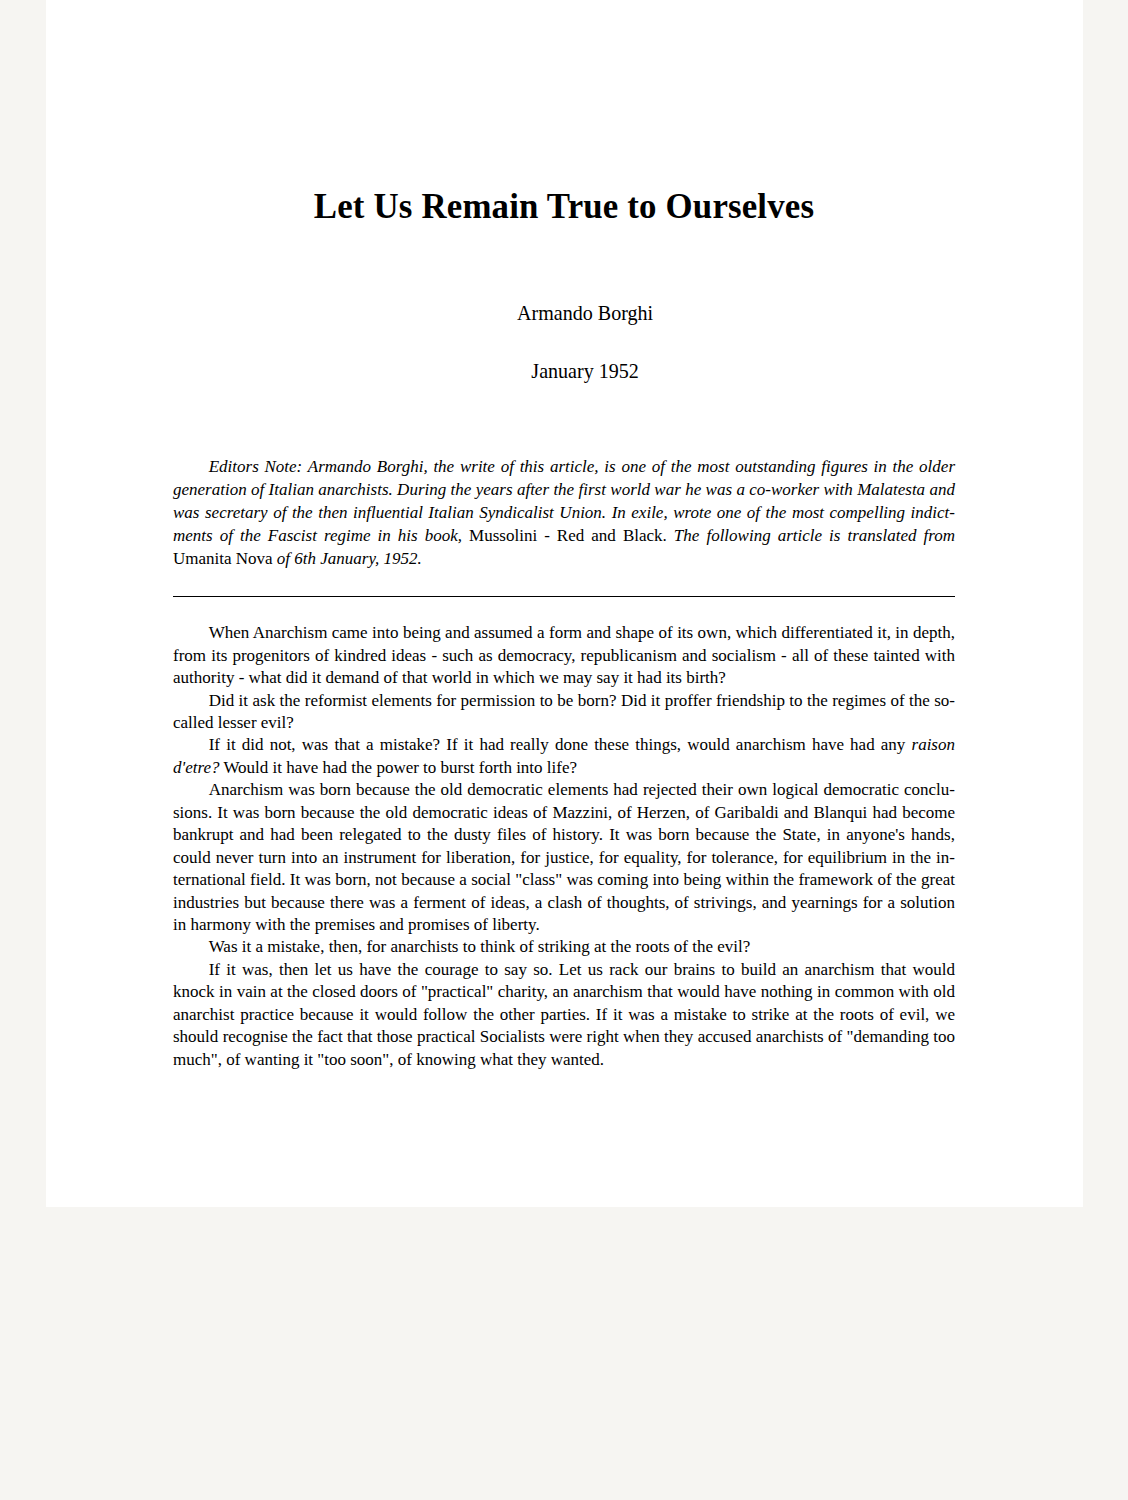Let Us Remain True to Ourselves
Armando Borghi
January 1952
Editors Note: Armando Borghi, the write of this article, is one of the most outstanding figures in the older generation of Italian anarchists. During the years after the first world war he was a co-worker with Malatesta and was secretary of the then influential Italian Syndicalist Union. In exile, wrote one of the most compelling indictments of the Fascist regime in his book, Mussolini - Red and Black. The following article is translated from Umanita Nova of 6th January, 1952.
When Anarchism came into being and assumed a form and shape of its own, which differentiated it, in depth, from its progenitors of kindred ideas - such as democracy, republicanism and socialism - all of these tainted with authority - what did it demand of that world in which we may say it had its birth?
Did it ask the reformist elements for permission to be born? Did it proffer friendship to the regimes of the so-called lesser evil?
If it did not, was that a mistake? If it had really done these things, would anarchism have had any raison d'etre? Would it have had the power to burst forth into life?
Anarchism was born because the old democratic elements had rejected their own logical democratic conclusions. It was born because the old democratic ideas of Mazzini, of Herzen, of Garibaldi and Blanqui had become bankrupt and had been relegated to the dusty files of history. It was born because the State, in anyone's hands, could never turn into an instrument for liberation, for justice, for equality, for tolerance, for equilibrium in the international field. It was born, not because a social "class" was coming into being within the framework of the great industries but because there was a ferment of ideas, a clash of thoughts, of strivings, and yearnings for a solution in harmony with the premises and promises of liberty.
Was it a mistake, then, for anarchists to think of striking at the roots of the evil?
If it was, then let us have the courage to say so. Let us rack our brains to build an anarchism that would knock in vain at the closed doors of "practical" charity, an anarchism that would have nothing in common with old anarchist practice because it would follow the other parties. If it was a mistake to strike at the roots of evil, we should recognise the fact that those practical Socialists were right when they accused anarchists of "demanding too much", of wanting it "too soon", of knowing what they wanted.